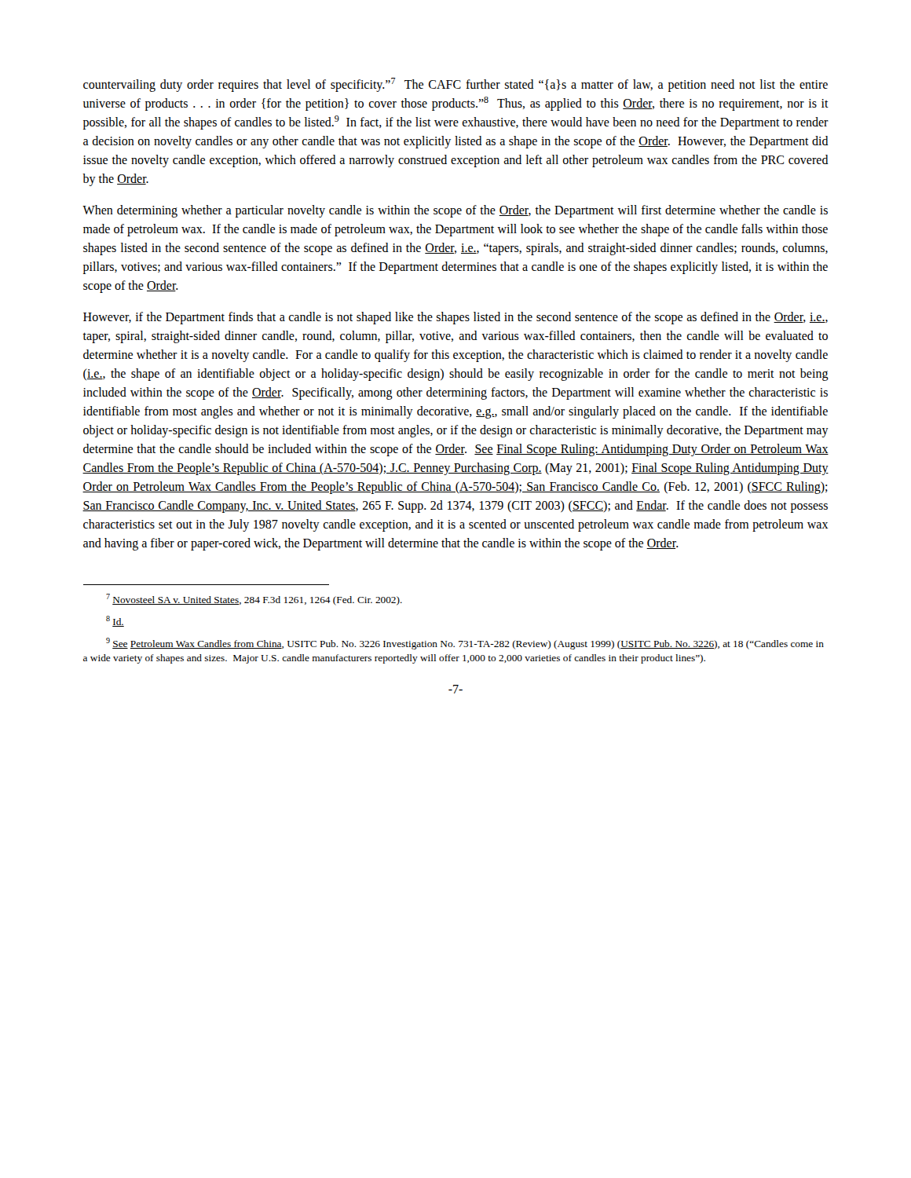countervailing duty order requires that level of specificity.”7 The CAFC further stated “{a}s a matter of law, a petition need not list the entire universe of products . . . in order {for the petition} to cover those products.”8 Thus, as applied to this Order, there is no requirement, nor is it possible, for all the shapes of candles to be listed.9 In fact, if the list were exhaustive, there would have been no need for the Department to render a decision on novelty candles or any other candle that was not explicitly listed as a shape in the scope of the Order. However, the Department did issue the novelty candle exception, which offered a narrowly construed exception and left all other petroleum wax candles from the PRC covered by the Order.
When determining whether a particular novelty candle is within the scope of the Order, the Department will first determine whether the candle is made of petroleum wax. If the candle is made of petroleum wax, the Department will look to see whether the shape of the candle falls within those shapes listed in the second sentence of the scope as defined in the Order, i.e., “tapers, spirals, and straight-sided dinner candles; rounds, columns, pillars, votives; and various wax-filled containers.” If the Department determines that a candle is one of the shapes explicitly listed, it is within the scope of the Order.
However, if the Department finds that a candle is not shaped like the shapes listed in the second sentence of the scope as defined in the Order, i.e., taper, spiral, straight-sided dinner candle, round, column, pillar, votive, and various wax-filled containers, then the candle will be evaluated to determine whether it is a novelty candle. For a candle to qualify for this exception, the characteristic which is claimed to render it a novelty candle (i.e., the shape of an identifiable object or a holiday-specific design) should be easily recognizable in order for the candle to merit not being included within the scope of the Order. Specifically, among other determining factors, the Department will examine whether the characteristic is identifiable from most angles and whether or not it is minimally decorative, e.g., small and/or singularly placed on the candle. If the identifiable object or holiday-specific design is not identifiable from most angles, or if the design or characteristic is minimally decorative, the Department may determine that the candle should be included within the scope of the Order. See Final Scope Ruling: Antidumping Duty Order on Petroleum Wax Candles From the People’s Republic of China (A-570-504); J.C. Penney Purchasing Corp. (May 21, 2001); Final Scope Ruling Antidumping Duty Order on Petroleum Wax Candles From the People’s Republic of China (A-570-504); San Francisco Candle Co. (Feb. 12, 2001) (SFCC Ruling); San Francisco Candle Company, Inc. v. United States, 265 F. Supp. 2d 1374, 1379 (CIT 2003) (SFCC); and Endar. If the candle does not possess characteristics set out in the July 1987 novelty candle exception, and it is a scented or unscented petroleum wax candle made from petroleum wax and having a fiber or paper-cored wick, the Department will determine that the candle is within the scope of the Order.
7 Novosteel SA v. United States, 284 F.3d 1261, 1264 (Fed. Cir. 2002).
8 Id.
9 See Petroleum Wax Candles from China, USITC Pub. No. 3226 Investigation No. 731-TA-282 (Review) (August 1999) (USITC Pub. No. 3226), at 18 (“Candles come in a wide variety of shapes and sizes. Major U.S. candle manufacturers reportedly will offer 1,000 to 2,000 varieties of candles in their product lines”).
-7-